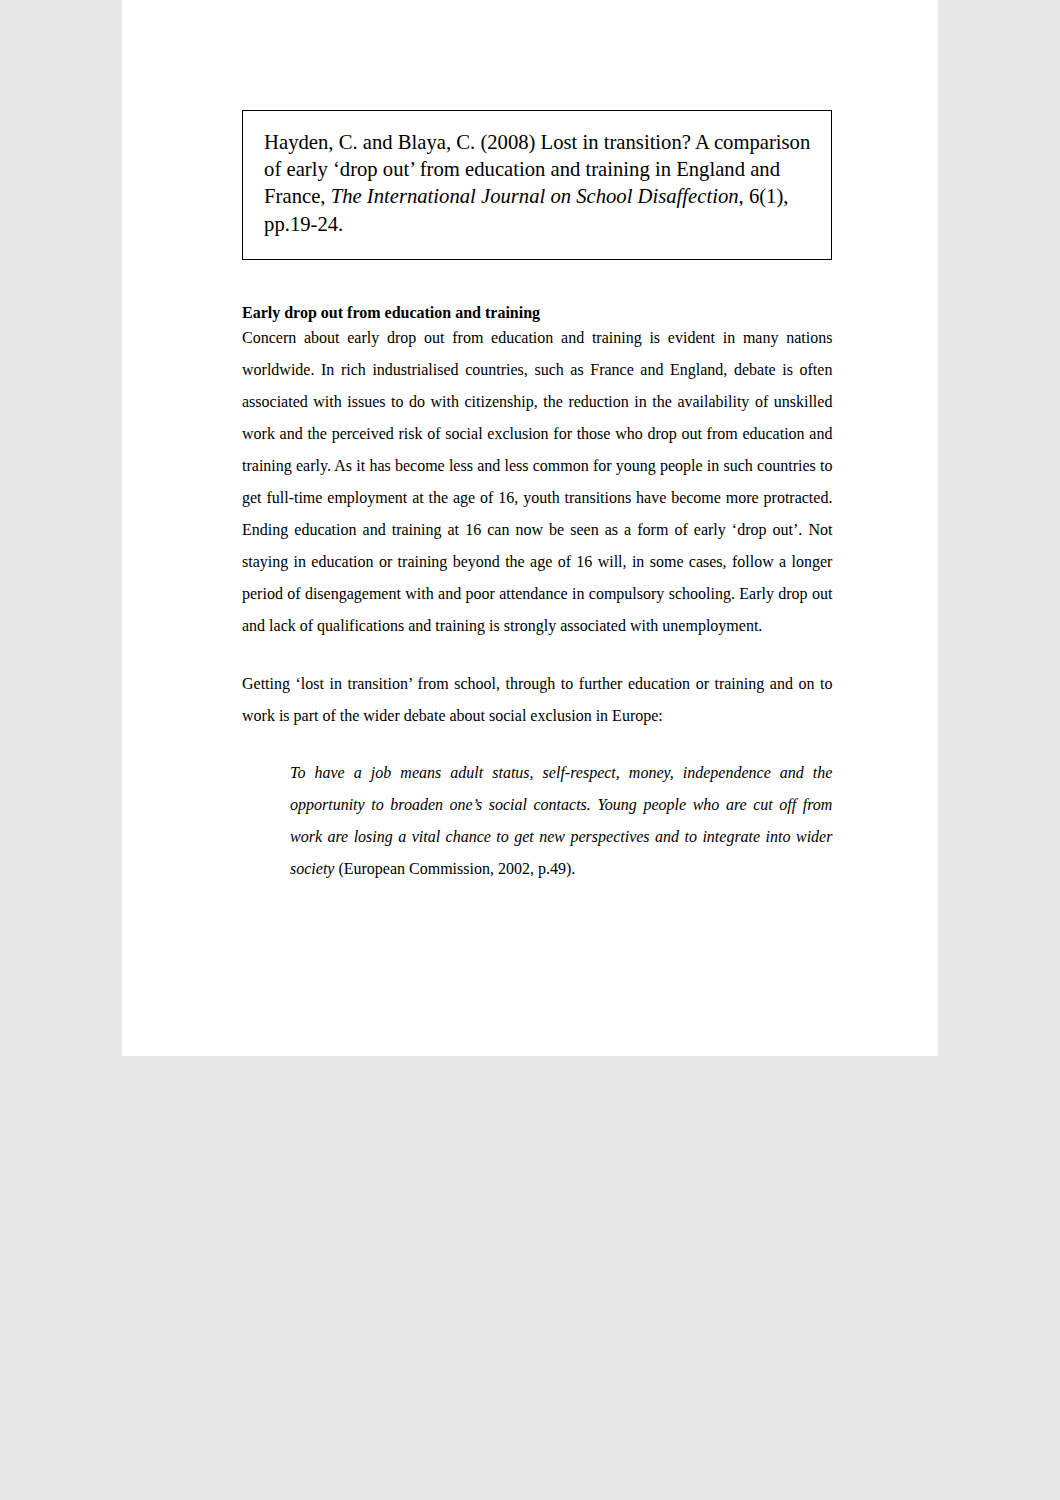Hayden, C. and Blaya, C. (2008) Lost in transition? A comparison of early ‘drop out’ from education and training in England and France, The International Journal on School Disaffection, 6(1), pp.19-24.
Early drop out from education and training
Concern about early drop out from education and training is evident in many nations worldwide. In rich industrialised countries, such as France and England, debate is often associated with issues to do with citizenship, the reduction in the availability of unskilled work and the perceived risk of social exclusion for those who drop out from education and training early. As it has become less and less common for young people in such countries to get full-time employment at the age of 16, youth transitions have become more protracted. Ending education and training at 16 can now be seen as a form of early ‘drop out’. Not staying in education or training beyond the age of 16 will, in some cases, follow a longer period of disengagement with and poor attendance in compulsory schooling. Early drop out and lack of qualifications and training is strongly associated with unemployment.
Getting ‘lost in transition’ from school, through to further education or training and on to work is part of the wider debate about social exclusion in Europe:
To have a job means adult status, self-respect, money, independence and the opportunity to broaden one’s social contacts. Young people who are cut off from work are losing a vital chance to get new perspectives and to integrate into wider society (European Commission, 2002, p.49).